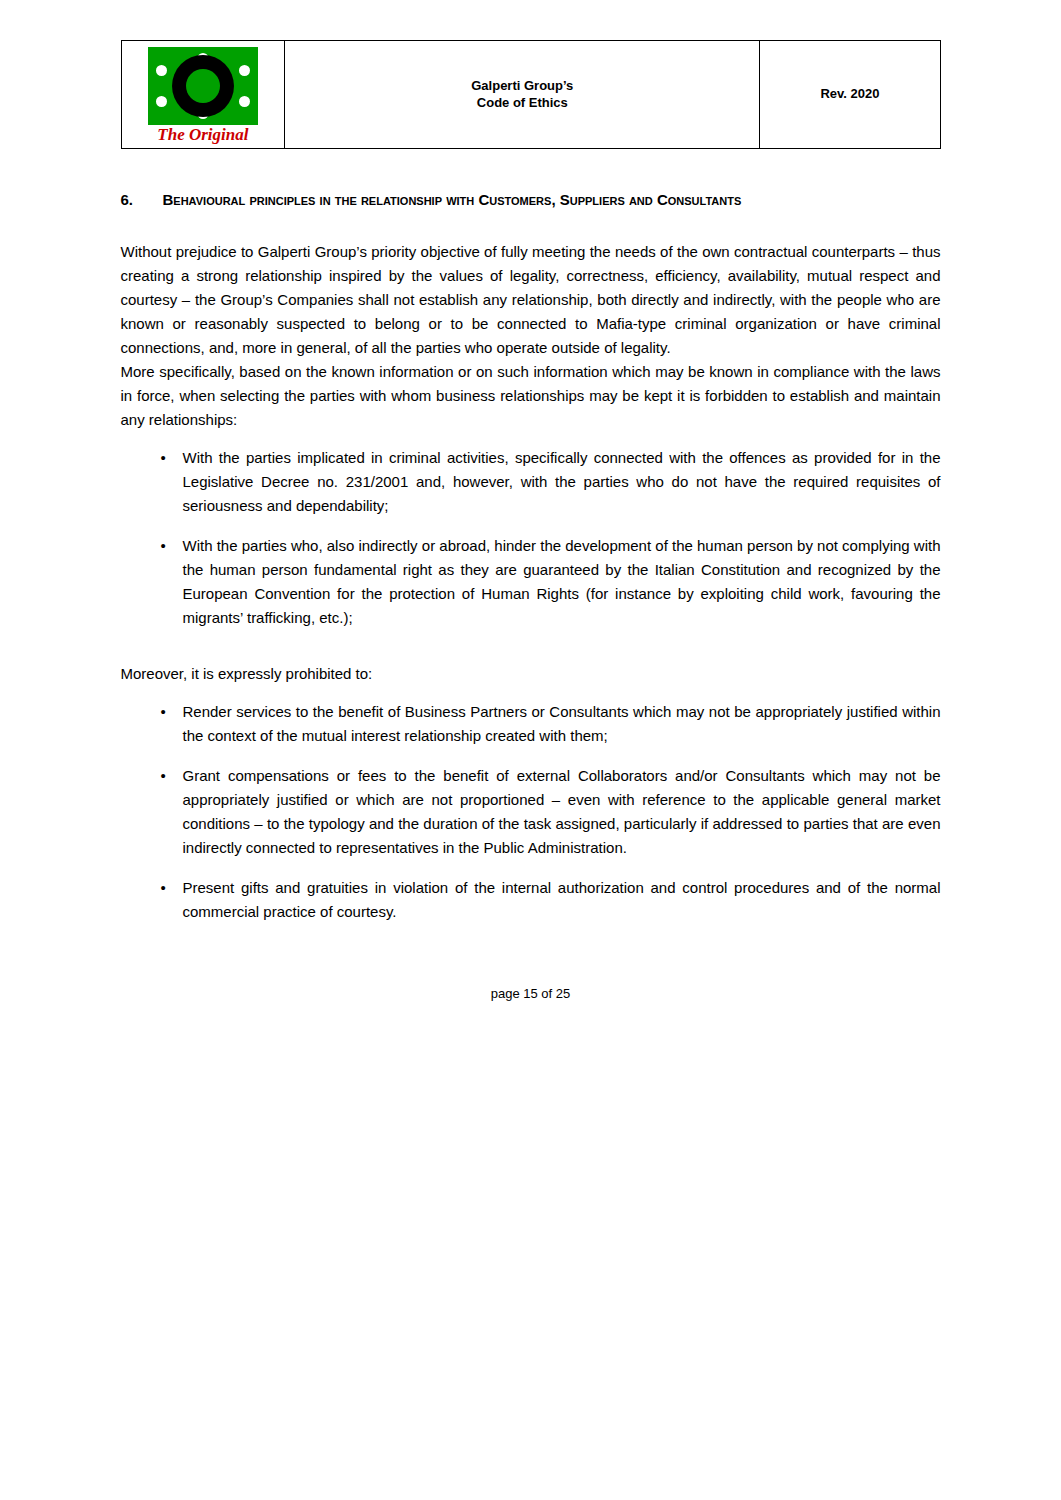| The Original | Galperti Group’s Code of Ethics | Rev. 2020 |
6. Behavioural principles in the relationship with Customers, Suppliers and Consultants
Without prejudice to Galperti Group’s priority objective of fully meeting the needs of the own contractual counterparts – thus creating a strong relationship inspired by the values of legality, correctness, efficiency, availability, mutual respect and courtesy – the Group’s Companies shall not establish any relationship, both directly and indirectly, with the people who are known or reasonably suspected to belong or to be connected to Mafia-type criminal organization or have criminal connections, and, more in general, of all the parties who operate outside of legality.
More specifically, based on the known information or on such information which may be known in compliance with the laws in force, when selecting the parties with whom business relationships may be kept it is forbidden to establish and maintain any relationships:
With the parties implicated in criminal activities, specifically connected with the offences as provided for in the Legislative Decree no. 231/2001 and, however, with the parties who do not have the required requisites of seriousness and dependability;
With the parties who, also indirectly or abroad, hinder the development of the human person by not complying with the human person fundamental right as they are guaranteed by the Italian Constitution and recognized by the European Convention for the protection of Human Rights (for instance by exploiting child work, favouring the migrants’ trafficking, etc.);
Moreover, it is expressly prohibited to:
Render services to the benefit of Business Partners or Consultants which may not be appropriately justified within the context of the mutual interest relationship created with them;
Grant compensations or fees to the benefit of external Collaborators and/or Consultants which may not be appropriately justified or which are not proportioned – even with reference to the applicable general market conditions – to the typology and the duration of the task assigned, particularly if addressed to parties that are even indirectly connected to representatives in the Public Administration.
Present gifts and gratuities in violation of the internal authorization and control procedures and of the normal commercial practice of courtesy.
page 15 of 25